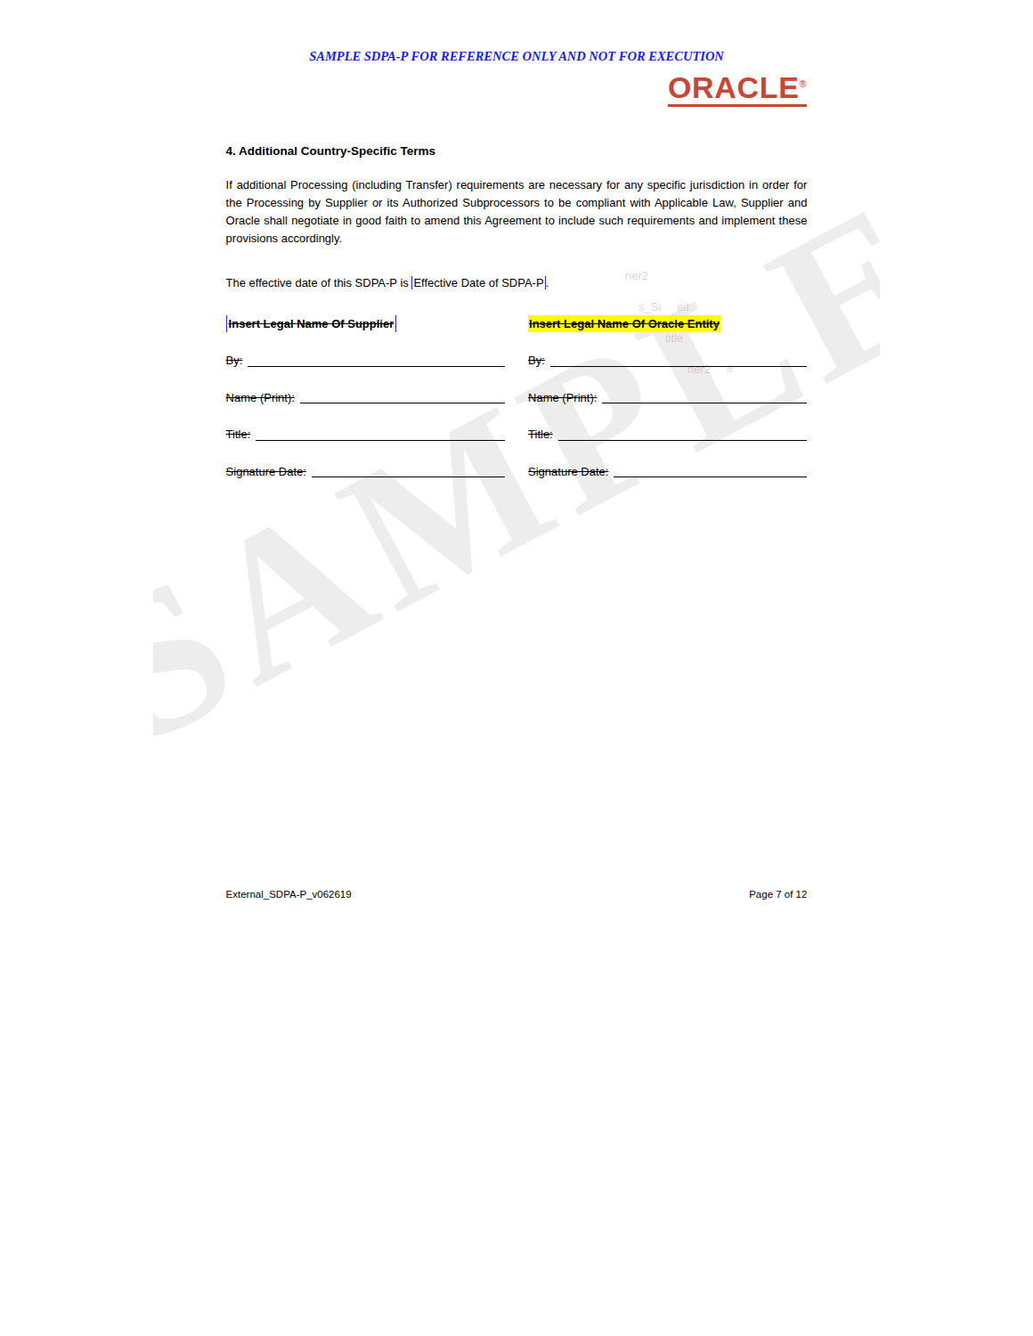SAMPLE
SAMPLE SDPA-P FOR REFERENCE ONLY AND NOT FOR EXECUTION
ORACLE®
4. Additional Country-Specific Terms
If additional Processing (including Transfer) requirements are necessary for any specific jurisdiction in order for the Processing by Supplier or its Authorized Subprocessors to be compliant with Applicable Law, Supplier and Oracle shall negotiate in good faith to amend this Agreement to include such requirements and implement these provisions accordingly.
The effective date of this SDPA-P is Effective Date of SDPA-P.
| Insert Legal Name Of Supplier | | Insert Legal Name Of Oracle Entity |
| By: | | By: |
| Name (Print): | | Name (Print): |
| Title: | | Title: |
| Signature Date: | | Signature Date: |
ner2
s_Si elt
title
ner2 #
External_SDPA-P_v062619 Page 7 of 12